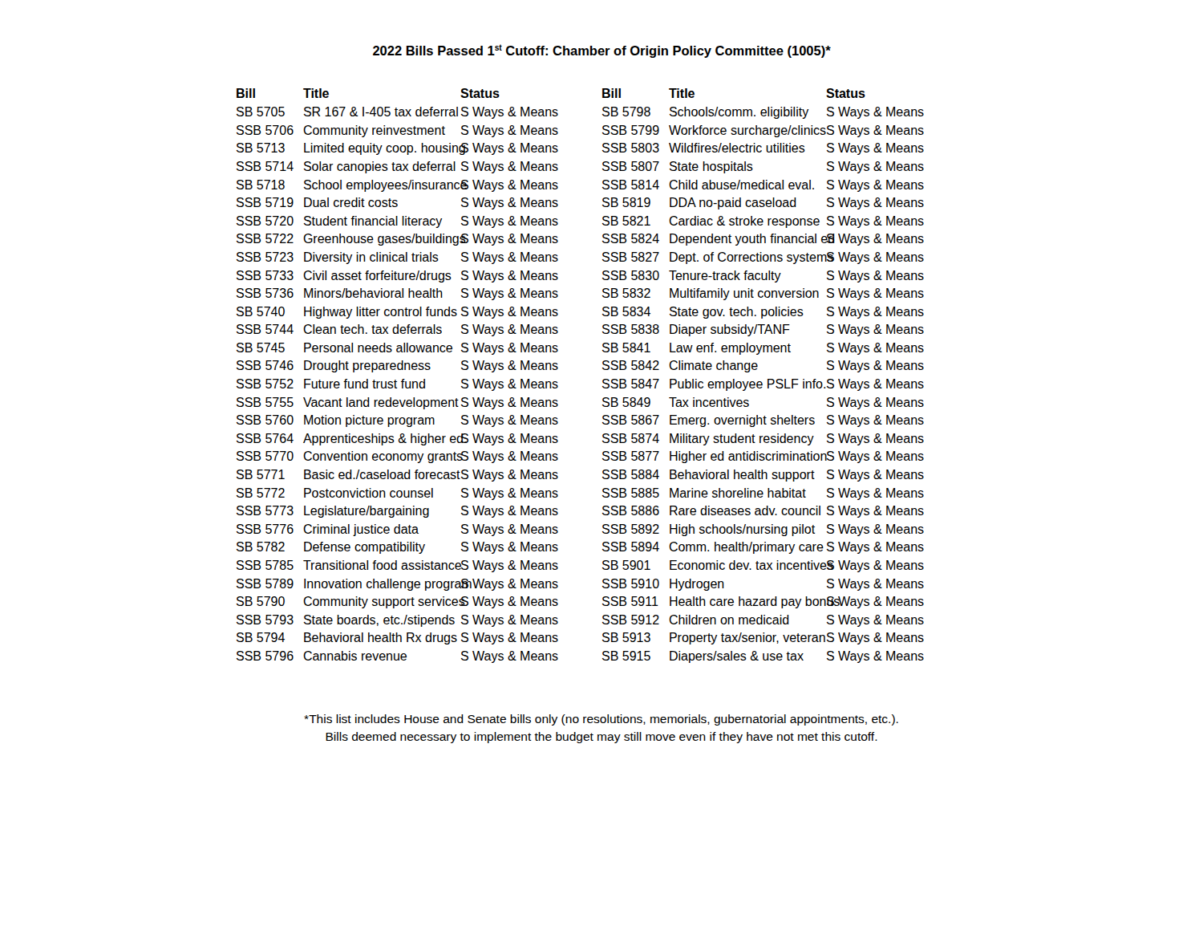2022 Bills Passed 1st Cutoff: Chamber of Origin Policy Committee (1005)*
| Bill | Title | Status | Bill | Title | Status |
| --- | --- | --- | --- | --- | --- |
| SB 5705 | SR 167 & I-405 tax deferral | S Ways & Means | SB 5798 | Schools/comm. eligibility | S Ways & Means |
| SSB 5706 | Community reinvestment | S Ways & Means | SSB 5799 | Workforce surcharge/clinics | S Ways & Means |
| SB 5713 | Limited equity coop. housing | S Ways & Means | SSB 5803 | Wildfires/electric utilities | S Ways & Means |
| SSB 5714 | Solar canopies tax deferral | S Ways & Means | SSB 5807 | State hospitals | S Ways & Means |
| SB 5718 | School employees/insurance | S Ways & Means | SSB 5814 | Child abuse/medical eval. | S Ways & Means |
| SSB 5719 | Dual credit costs | S Ways & Means | SB 5819 | DDA no-paid caseload | S Ways & Means |
| SSB 5720 | Student financial literacy | S Ways & Means | SB 5821 | Cardiac & stroke response | S Ways & Means |
| SSB 5722 | Greenhouse gases/buildings | S Ways & Means | SSB 5824 | Dependent youth financial ed | S Ways & Means |
| SSB 5723 | Diversity in clinical trials | S Ways & Means | SSB 5827 | Dept. of Corrections systems | S Ways & Means |
| SSB 5733 | Civil asset forfeiture/drugs | S Ways & Means | SSB 5830 | Tenure-track faculty | S Ways & Means |
| SSB 5736 | Minors/behavioral health | S Ways & Means | SB 5832 | Multifamily unit conversion | S Ways & Means |
| SB 5740 | Highway litter control funds | S Ways & Means | SB 5834 | State gov. tech. policies | S Ways & Means |
| SSB 5744 | Clean tech. tax deferrals | S Ways & Means | SSB 5838 | Diaper subsidy/TANF | S Ways & Means |
| SB 5745 | Personal needs allowance | S Ways & Means | SB 5841 | Law enf. employment | S Ways & Means |
| SSB 5746 | Drought preparedness | S Ways & Means | SSB 5842 | Climate change | S Ways & Means |
| SSB 5752 | Future fund trust fund | S Ways & Means | SSB 5847 | Public employee PSLF info. | S Ways & Means |
| SSB 5755 | Vacant land redevelopment | S Ways & Means | SB 5849 | Tax incentives | S Ways & Means |
| SSB 5760 | Motion picture program | S Ways & Means | SSB 5867 | Emerg. overnight shelters | S Ways & Means |
| SSB 5764 | Apprenticeships & higher ed. | S Ways & Means | SSB 5874 | Military student residency | S Ways & Means |
| SSB 5770 | Convention economy grants | S Ways & Means | SSB 5877 | Higher ed antidiscrimination | S Ways & Means |
| SB 5771 | Basic ed./caseload forecast | S Ways & Means | SSB 5884 | Behavioral health support | S Ways & Means |
| SB 5772 | Postconviction counsel | S Ways & Means | SSB 5885 | Marine shoreline habitat | S Ways & Means |
| SSB 5773 | Legislature/bargaining | S Ways & Means | SSB 5886 | Rare diseases adv. council | S Ways & Means |
| SSB 5776 | Criminal justice data | S Ways & Means | SSB 5892 | High schools/nursing pilot | S Ways & Means |
| SB 5782 | Defense compatibility | S Ways & Means | SSB 5894 | Comm. health/primary care | S Ways & Means |
| SSB 5785 | Transitional food assistance | S Ways & Means | SB 5901 | Economic dev. tax incentives | S Ways & Means |
| SSB 5789 | Innovation challenge program | S Ways & Means | SSB 5910 | Hydrogen | S Ways & Means |
| SB 5790 | Community support services | S Ways & Means | SSB 5911 | Health care hazard pay bonus | S Ways & Means |
| SSB 5793 | State boards, etc./stipends | S Ways & Means | SSB 5912 | Children on medicaid | S Ways & Means |
| SB 5794 | Behavioral health Rx drugs | S Ways & Means | SB 5913 | Property tax/senior, veteran | S Ways & Means |
| SSB 5796 | Cannabis revenue | S Ways & Means | SB 5915 | Diapers/sales & use tax | S Ways & Means |
*This list includes House and Senate bills only (no resolutions, memorials, gubernatorial appointments, etc.).
Bills deemed necessary to implement the budget may still move even if they have not met this cutoff.